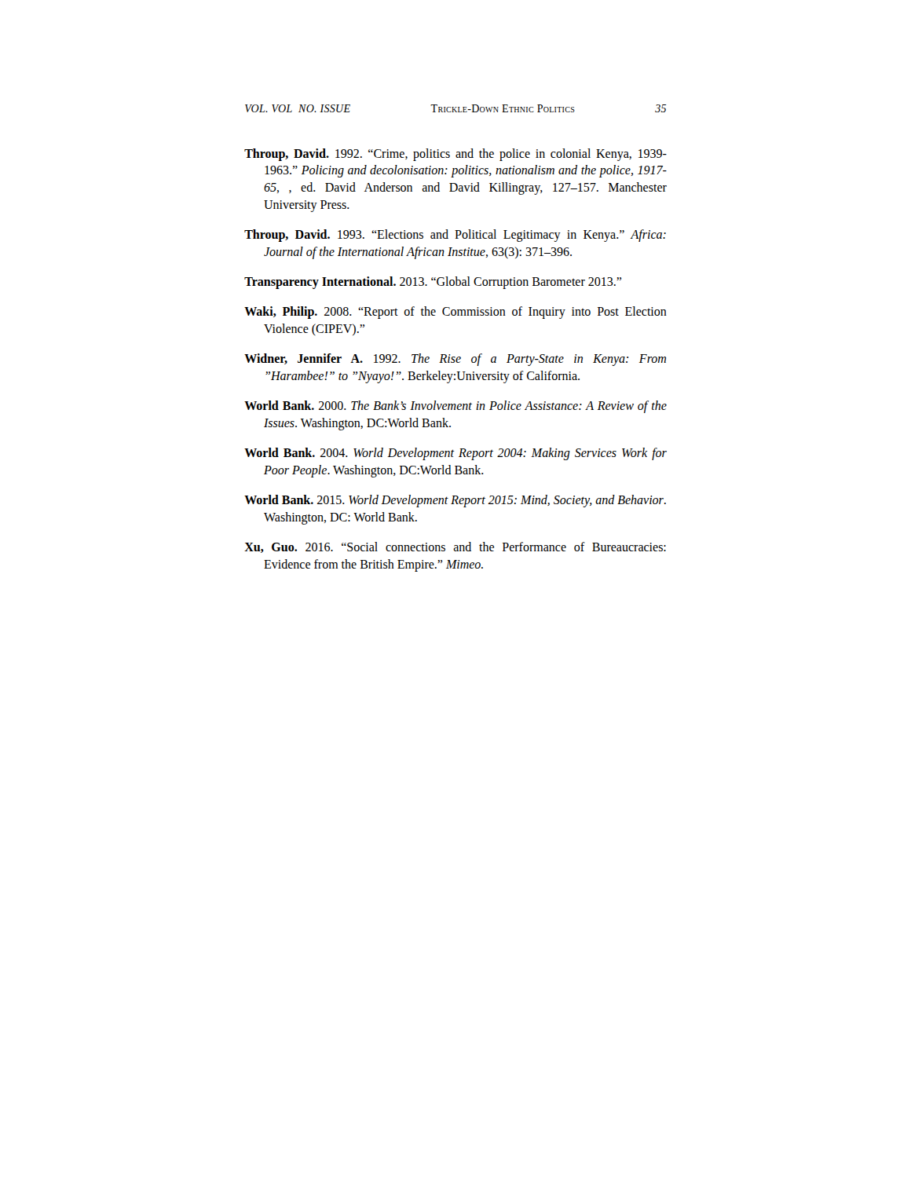VOL. VOL NO. ISSUE Trickle-Down Ethnic Politics 35
Throup, David. 1992. “Crime, politics and the police in colonial Kenya, 1939-1963.” Policing and decolonisation: politics, nationalism and the police, 1917-65, , ed. David Anderson and David Killingray, 127–157. Manchester University Press.
Throup, David. 1993. “Elections and Political Legitimacy in Kenya.” Africa: Journal of the International African Institue, 63(3): 371–396.
Transparency International. 2013. “Global Corruption Barometer 2013.”
Waki, Philip. 2008. “Report of the Commission of Inquiry into Post Election Violence (CIPEV).”
Widner, Jennifer A. 1992. The Rise of a Party-State in Kenya: From ”Harambee!” to ”Nyayo!”. Berkeley:University of California.
World Bank. 2000. The Bank’s Involvement in Police Assistance: A Review of the Issues. Washington, DC:World Bank.
World Bank. 2004. World Development Report 2004: Making Services Work for Poor People. Washington, DC:World Bank.
World Bank. 2015. World Development Report 2015: Mind, Society, and Behavior. Washington, DC: World Bank.
Xu, Guo. 2016. “Social connections and the Performance of Bureaucracies: Evidence from the British Empire.” Mimeo.